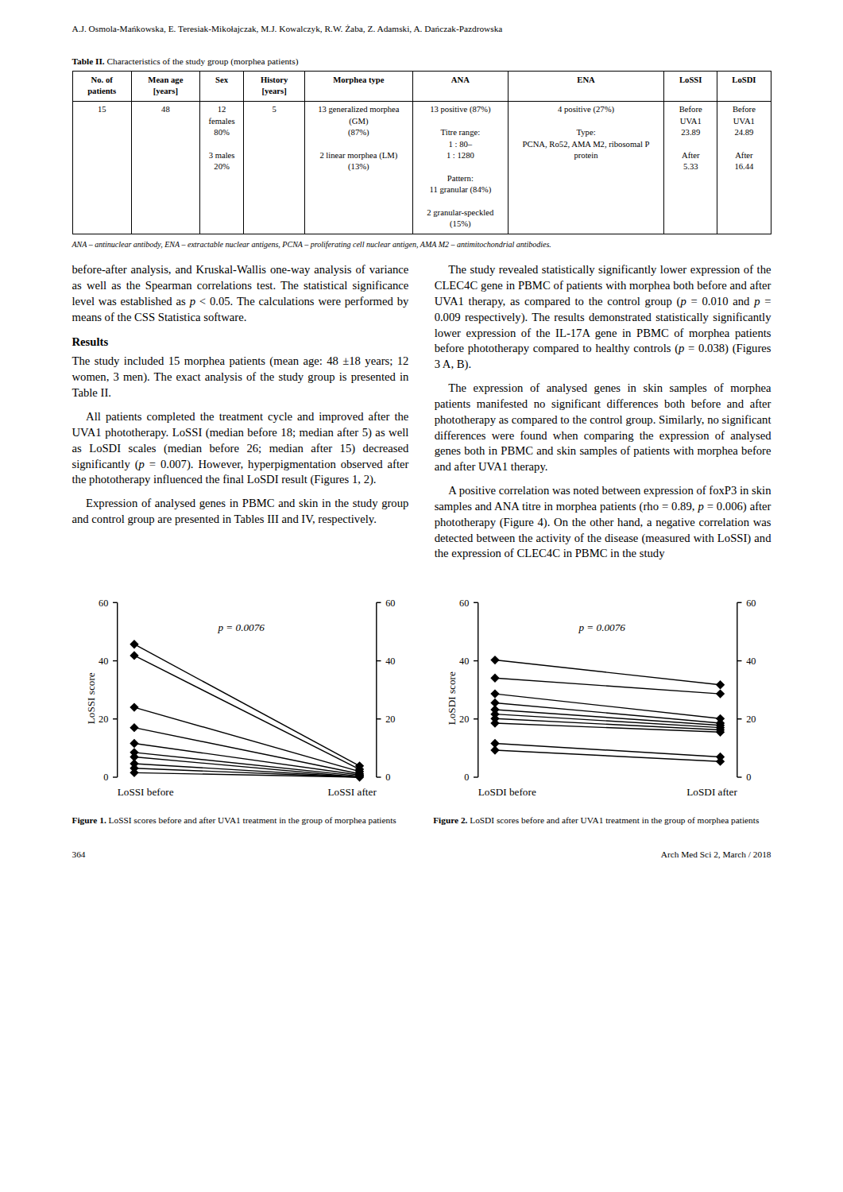A.J. Osmola-Mańkowska, E. Teresiak-Mikołajczak, M.J. Kowalczyk, R.W. Żaba, Z. Adamski, A. Dańczak-Pazdrowska
Table II. Characteristics of the study group (morphea patients)
| No. of patients | Mean age [years] | Sex | History [years] | Morphea type | ANA | ENA | LoSSI | LoSDI |
| --- | --- | --- | --- | --- | --- | --- | --- | --- |
| 15 | 48 | 12 females 80% 3 males 20% | 5 | 13 generalized morphea (GM) (87%) 2 linear morphea (LM) (13%) | 13 positive (87%) Titre range: 1 : 80– 1 : 1280 Pattern: 11 granular (84%) 2 granular-speckled (15%) | 4 positive (27%) Type: PCNA, Ro52, AMA M2, ribosomal P protein | Before UVA1 23.89 After 5.33 | Before UVA1 24.89 After 16.44 |
ANA – antinuclear antibody, ENA – extractable nuclear antigens, PCNA – proliferating cell nuclear antigen, AMA M2 – antimitochondrial antibodies.
before-after analysis, and Kruskal-Wallis one-way analysis of variance as well as the Spearman correlations test. The statistical significance level was established as p < 0.05. The calculations were performed by means of the CSS Statistica software.
Results
The study included 15 morphea patients (mean age: 48 ±18 years; 12 women, 3 men). The exact analysis of the study group is presented in Table II.
All patients completed the treatment cycle and improved after the UVA1 phototherapy. LoSSI (median before 18; median after 5) as well as LoSDI scales (median before 26; median after 15) decreased significantly (p = 0.007). However, hyperpigmentation observed after the phototherapy influenced the final LoSDI result (Figures 1, 2).
Expression of analysed genes in PBMC and skin in the study group and control group are presented in Tables III and IV, respectively.
The study revealed statistically significantly lower expression of the CLEC4C gene in PBMC of patients with morphea both before and after UVA1 therapy, as compared to the control group (p = 0.010 and p = 0.009 respectively). The results demonstrated statistically significantly lower expression of the IL-17A gene in PBMC of morphea patients before phototherapy compared to healthy controls (p = 0.038) (Figures 3 A, B).
The expression of analysed genes in skin samples of morphea patients manifested no significant differences both before and after phototherapy as compared to the control group. Similarly, no significant differences were found when comparing the expression of analysed genes both in PBMC and skin samples of patients with morphea before and after UVA1 therapy.
A positive correlation was noted between expression of foxP3 in skin samples and ANA titre in morphea patients (rho = 0.89, p = 0.006) after phototherapy (Figure 4). On the other hand, a negative correlation was detected between the activity of the disease (measured with LoSSI) and the expression of CLEC4C in PBMC in the study
60 40 20 0 60 40 20 0 LoSSI score p = 0.0076 LoSSI before LoSSI after
Figure 1. LoSSI scores before and after UVA1 treatment in the group of morphea patients
60 40 20 0 60 40 20 0 LoSDI score p = 0.0076 LoSDI before LoSDI after
Figure 2. LoSDI scores before and after UVA1 treatment in the group of morphea patients
364 Arch Med Sci 2, March / 2018